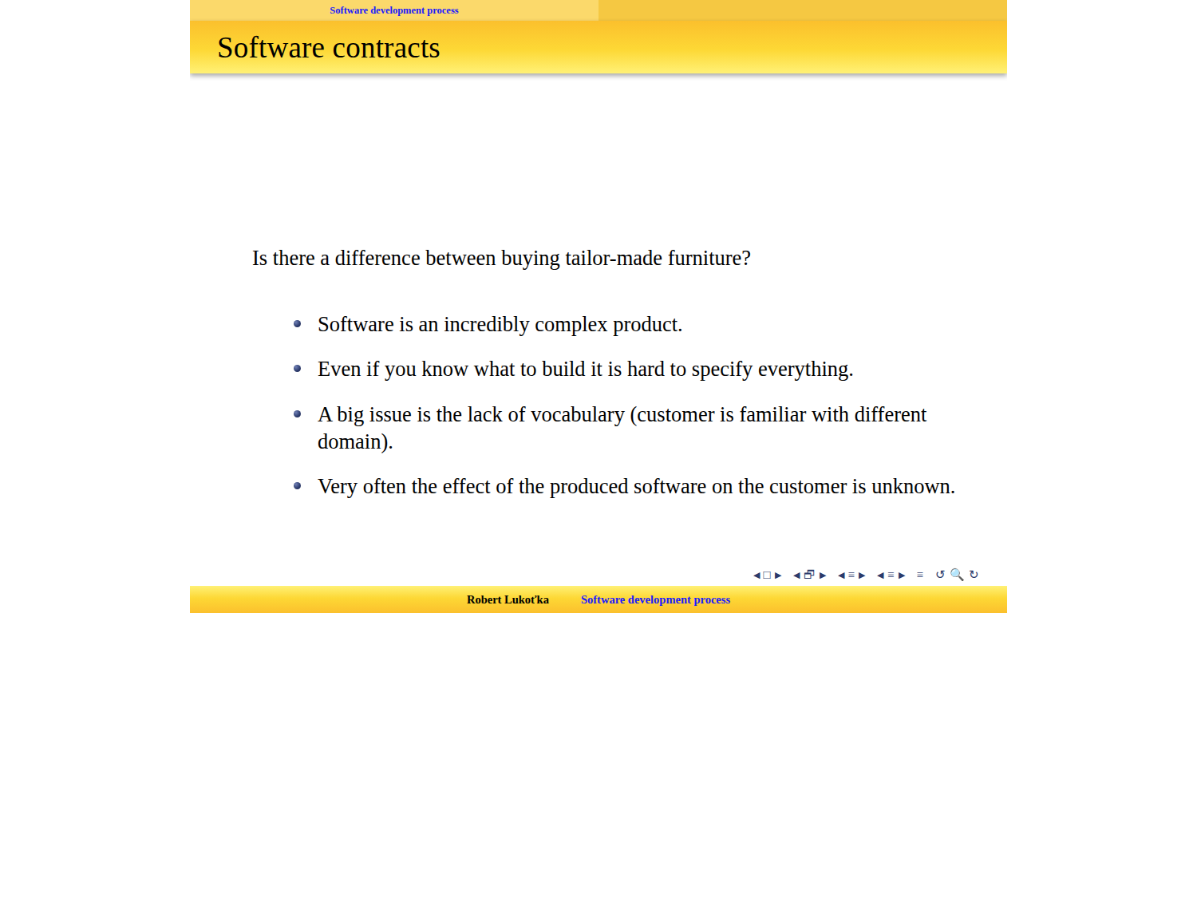Software development process
Software contracts
Is there a difference between buying tailor-made furniture?
Software is an incredibly complex product.
Even if you know what to build it is hard to specify everything.
A big issue is the lack of vocabulary (customer is familiar with different domain).
Very often the effect of the produced software on the customer is unknown.
◀□▶ ◀🗗▶ ◀≡▶ ◀≡▶ ≡ ↺🔍↻
Robert Lukoťka Software development process